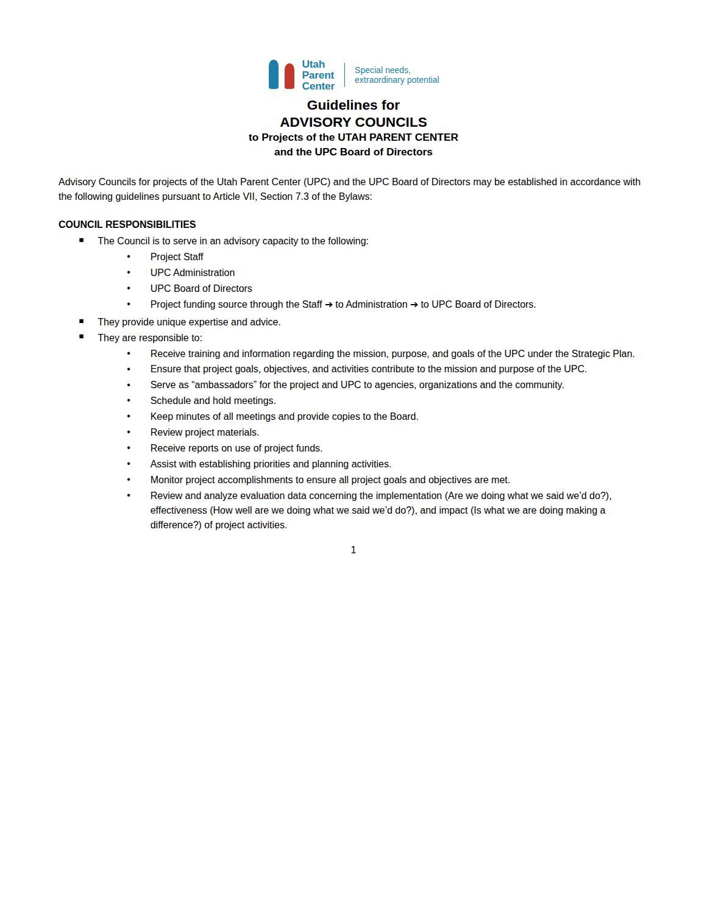Utah
Parent
Center
Special needs,
extraordinary potential
Guidelines forADVISORY COUNCILS
to Projects of the UTAH PARENT CENTER
and the UPC Board of Directors
Advisory Councils for projects of the Utah Parent Center (UPC) and the UPC Board of Directors may be established in accordance with the following guidelines pursuant to Article VII, Section 7.3 of the Bylaws:
COUNCIL RESPONSIBILITIES
The Council is to serve in an advisory capacity to the following:
Project Staff
UPC Administration
UPC Board of Directors
Project funding source through the Staff ➔ to Administration ➔ to UPC Board of Directors.
They provide unique expertise and advice.
They are responsible to:
Receive training and information regarding the mission, purpose, and goals of the UPC under the Strategic Plan.
Ensure that project goals, objectives, and activities contribute to the mission and purpose of the UPC.
Serve as “ambassadors” for the project and UPC to agencies, organizations and the community.
Schedule and hold meetings.
Keep minutes of all meetings and provide copies to the Board.
Review project materials.
Receive reports on use of project funds.
Assist with establishing priorities and planning activities.
Monitor project accomplishments to ensure all project goals and objectives are met.
Review and analyze evaluation data concerning the implementation (Are we doing what we said we’d do?), effectiveness (How well are we doing what we said we’d do?), and impact (Is what we are doing making a difference?) of project activities.
1